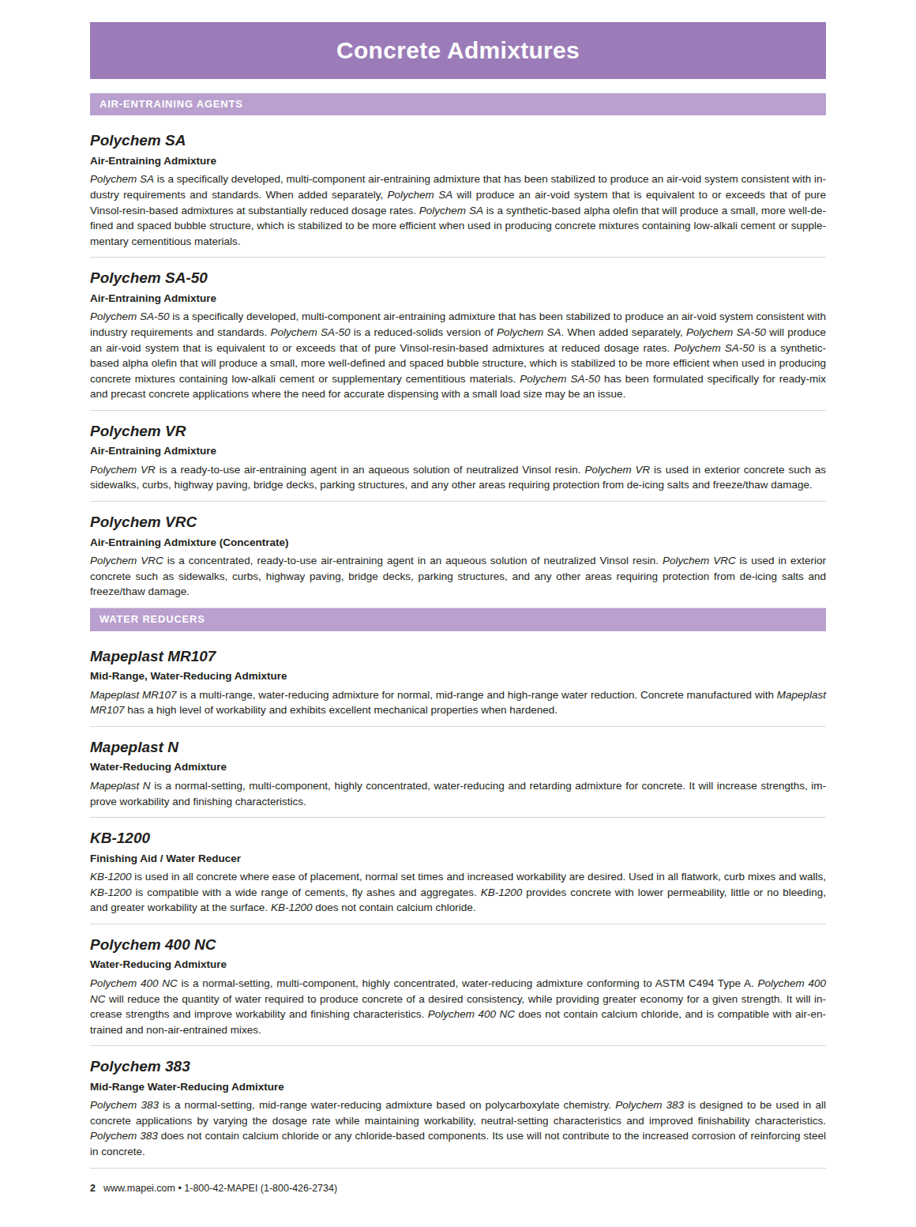Concrete Admixtures
Air-Entraining Agents
Polychem SA
Air-Entraining Admixture
Polychem SA is a specifically developed, multi-component air-entraining admixture that has been stabilized to produce an air-void system consistent with industry requirements and standards. When added separately, Polychem SA will produce an air-void system that is equivalent to or exceeds that of pure Vinsol-resin-based admixtures at substantially reduced dosage rates. Polychem SA is a synthetic-based alpha olefin that will produce a small, more well-defined and spaced bubble structure, which is stabilized to be more efficient when used in producing concrete mixtures containing low-alkali cement or supplementary cementitious materials.
Polychem SA-50
Air-Entraining Admixture
Polychem SA-50 is a specifically developed, multi-component air-entraining admixture that has been stabilized to produce an air-void system consistent with industry requirements and standards. Polychem SA-50 is a reduced-solids version of Polychem SA. When added separately, Polychem SA-50 will produce an air-void system that is equivalent to or exceeds that of pure Vinsol-resin-based admixtures at reduced dosage rates. Polychem SA-50 is a synthetic-based alpha olefin that will produce a small, more well-defined and spaced bubble structure, which is stabilized to be more efficient when used in producing concrete mixtures containing low-alkali cement or supplementary cementitious materials. Polychem SA-50 has been formulated specifically for ready-mix and precast concrete applications where the need for accurate dispensing with a small load size may be an issue.
Polychem VR
Air-Entraining Admixture
Polychem VR is a ready-to-use air-entraining agent in an aqueous solution of neutralized Vinsol resin. Polychem VR is used in exterior concrete such as sidewalks, curbs, highway paving, bridge decks, parking structures, and any other areas requiring protection from de-icing salts and freeze/thaw damage.
Polychem VRC
Air-Entraining Admixture (Concentrate)
Polychem VRC is a concentrated, ready-to-use air-entraining agent in an aqueous solution of neutralized Vinsol resin. Polychem VRC is used in exterior concrete such as sidewalks, curbs, highway paving, bridge decks, parking structures, and any other areas requiring protection from de-icing salts and freeze/thaw damage.
Water Reducers
Mapeplast MR107
Mid-Range, Water-Reducing Admixture
Mapeplast MR107 is a multi-range, water-reducing admixture for normal, mid-range and high-range water reduction. Concrete manufactured with Mapeplast MR107 has a high level of workability and exhibits excellent mechanical properties when hardened.
Mapeplast N
Water-Reducing Admixture
Mapeplast N is a normal-setting, multi-component, highly concentrated, water-reducing and retarding admixture for concrete. It will increase strengths, improve workability and finishing characteristics.
KB-1200
Finishing Aid / Water Reducer
KB-1200 is used in all concrete where ease of placement, normal set times and increased workability are desired. Used in all flatwork, curb mixes and walls, KB-1200 is compatible with a wide range of cements, fly ashes and aggregates. KB-1200 provides concrete with lower permeability, little or no bleeding, and greater workability at the surface. KB-1200 does not contain calcium chloride.
Polychem 400 NC
Water-Reducing Admixture
Polychem 400 NC is a normal-setting, multi-component, highly concentrated, water-reducing admixture conforming to ASTM C494 Type A. Polychem 400 NC will reduce the quantity of water required to produce concrete of a desired consistency, while providing greater economy for a given strength. It will increase strengths and improve workability and finishing characteristics. Polychem 400 NC does not contain calcium chloride, and is compatible with air-entrained and non-air-entrained mixes.
Polychem 383
Mid-Range Water-Reducing Admixture
Polychem 383 is a normal-setting, mid-range water-reducing admixture based on polycarboxylate chemistry. Polychem 383 is designed to be used in all concrete applications by varying the dosage rate while maintaining workability, neutral-setting characteristics and improved finishability characteristics. Polychem 383 does not contain calcium chloride or any chloride-based components. Its use will not contribute to the increased corrosion of reinforcing steel in concrete.
2www.mapei.com • 1-800-42-MAPEI (1-800-426-2734)